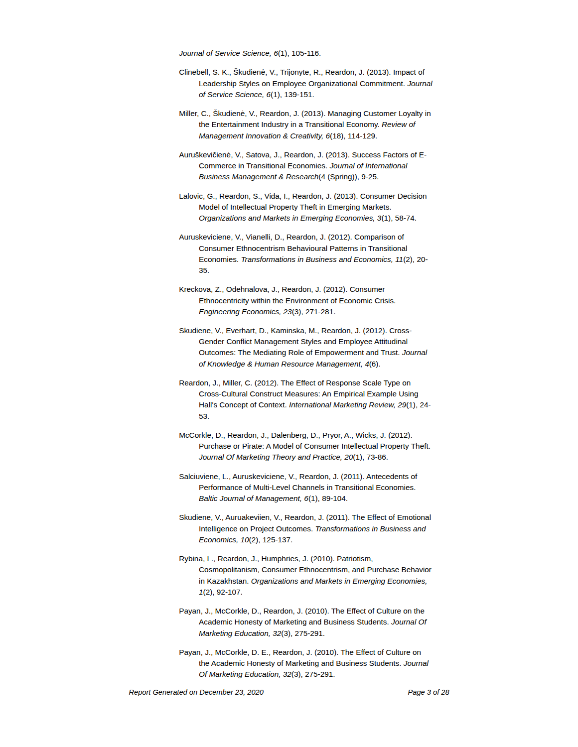Journal of Service Science, 6(1), 105-116.
Clinebell, S. K., Škudienė, V., Trijonyte, R., Reardon, J. (2013). Impact of Leadership Styles on Employee Organizational Commitment. Journal of Service Science, 6(1), 139-151.
Miller, C., Škudienė, V., Reardon, J. (2013). Managing Customer Loyalty in the Entertainment Industry in a Transitional Economy. Review of Management Innovation & Creativity, 6(18), 114-129.
Auruškevičienė, V., Satova, J., Reardon, J. (2013). Success Factors of E-Commerce in Transitional Economies. Journal of International Business Management & Research(4 (Spring)), 9-25.
Lalovic, G., Reardon, S., Vida, I., Reardon, J. (2013). Consumer Decision Model of Intellectual Property Theft in Emerging Markets. Organizations and Markets in Emerging Economies, 3(1), 58-74.
Auruskeviciene, V., Vianelli, D., Reardon, J. (2012). Comparison of Consumer Ethnocentrism Behavioural Patterns in Transitional Economies. Transformations in Business and Economics, 11(2), 20-35.
Kreckova, Z., Odehnalova, J., Reardon, J. (2012). Consumer Ethnocentricity within the Environment of Economic Crisis. Engineering Economics, 23(3), 271-281.
Skudiene, V., Everhart, D., Kaminska, M., Reardon, J. (2012). Cross-Gender Conflict Management Styles and Employee Attitudinal Outcomes: The Mediating Role of Empowerment and Trust. Journal of Knowledge & Human Resource Management, 4(6).
Reardon, J., Miller, C. (2012). The Effect of Response Scale Type on Cross-Cultural Construct Measures: An Empirical Example Using Hall's Concept of Context. International Marketing Review, 29(1), 24-53.
McCorkle, D., Reardon, J., Dalenberg, D., Pryor, A., Wicks, J. (2012). Purchase or Pirate: A Model of Consumer Intellectual Property Theft. Journal Of Marketing Theory and Practice, 20(1), 73-86.
Salciuviene, L., Auruskeviciene, V., Reardon, J. (2011). Antecedents of Performance of Multi-Level Channels in Transitional Economies. Baltic Journal of Management, 6(1), 89-104.
Skudiene, V., Auruakeviien, V., Reardon, J. (2011). The Effect of Emotional Intelligence on Project Outcomes. Transformations in Business and Economics, 10(2), 125-137.
Rybina, L., Reardon, J., Humphries, J. (2010). Patriotism, Cosmopolitanism, Consumer Ethnocentrism, and Purchase Behavior in Kazakhstan. Organizations and Markets in Emerging Economies, 1(2), 92-107.
Payan, J., McCorkle, D., Reardon, J. (2010). The Effect of Culture on the Academic Honesty of Marketing and Business Students. Journal Of Marketing Education, 32(3), 275-291.
Payan, J., McCorkle, D. E., Reardon, J. (2010). The Effect of Culture on the Academic Honesty of Marketing and Business Students. Journal Of Marketing Education, 32(3), 275-291.
Report Generated on December 23, 2020 Page 3 of 28